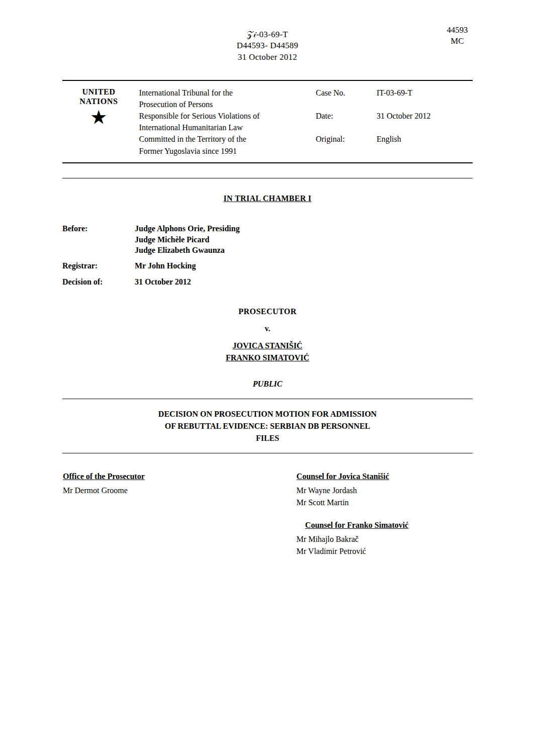𝒵𝒾-03-69-T D44593- D44589 31 October 2012
44593 MC
| UNITED NATIONS ★ | International Tribunal for the Prosecution of Persons Responsible for Serious Violations of International Humanitarian Law Committed in the Territory of the Former Yugoslavia since 1991 | Case No. Date: Original: | IT-03-69-T 31 October 2012 English |
IN TRIAL CHAMBER I
| Before: | Judge Alphons Orie, Presiding Judge Michèle Picard Judge Elizabeth Gwaunza |
| Registrar: | Mr John Hocking |
| Decision of: | 31 October 2012 |
PROSECUTOR
v.
JOVICA STANIŠIĆ
FRANKO SIMATOVIĆ
PUBLIC
DECISION ON PROSECUTION MOTION FOR ADMISSION
OF REBUTTAL EVIDENCE: SERBIAN DB PERSONNEL
FILES
| Office of the Prosecutor Mr Dermot Groome | Counsel for Jovica Stanišić Mr Wayne Jordash Mr Scott Martin Counsel for Franko Simatović Mr Mihajlo Bakrač Mr Vladimir Petrović |